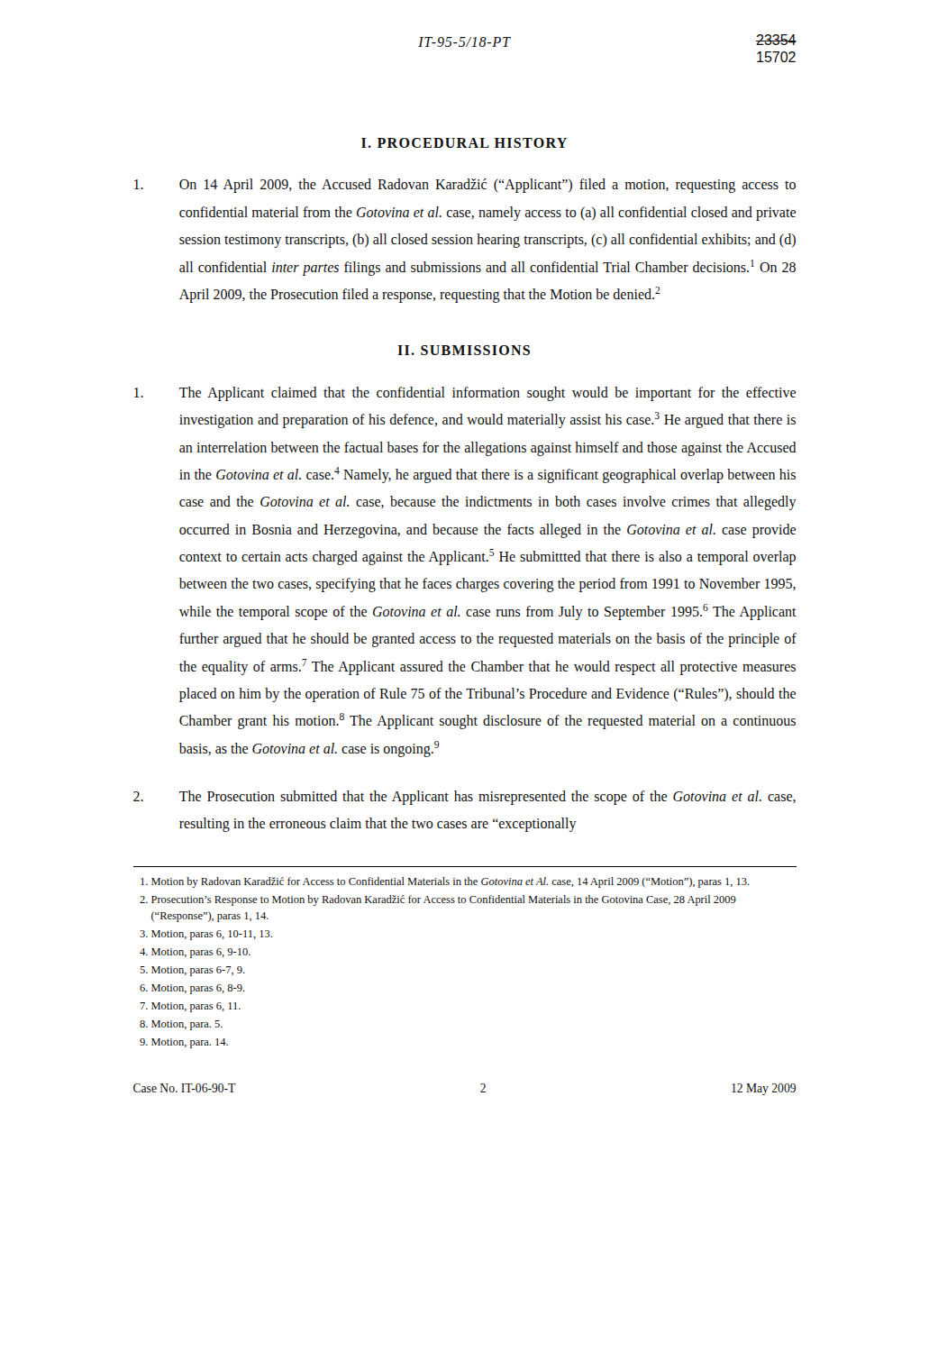IT-95-5/18-PT
23354
15702
I. PROCEDURAL HISTORY
On 14 April 2009, the Accused Radovan Karadžić (“Applicant”) filed a motion, requesting access to confidential material from the Gotovina et al. case, namely access to (a) all confidential closed and private session testimony transcripts, (b) all closed session hearing transcripts, (c) all confidential exhibits; and (d) all confidential inter partes filings and submissions and all confidential Trial Chamber decisions.1 On 28 April 2009, the Prosecution filed a response, requesting that the Motion be denied.2
II. SUBMISSIONS
The Applicant claimed that the confidential information sought would be important for the effective investigation and preparation of his defence, and would materially assist his case.3 He argued that there is an interrelation between the factual bases for the allegations against himself and those against the Accused in the Gotovina et al. case.4 Namely, he argued that there is a significant geographical overlap between his case and the Gotovina et al. case, because the indictments in both cases involve crimes that allegedly occurred in Bosnia and Herzegovina, and because the facts alleged in the Gotovina et al. case provide context to certain acts charged against the Applicant.5 He submittted that there is also a temporal overlap between the two cases, specifying that he faces charges covering the period from 1991 to November 1995, while the temporal scope of the Gotovina et al. case runs from July to September 1995.6 The Applicant further argued that he should be granted access to the requested materials on the basis of the principle of the equality of arms.7 The Applicant assured the Chamber that he would respect all protective measures placed on him by the operation of Rule 75 of the Tribunal’s Procedure and Evidence (“Rules”), should the Chamber grant his motion.8 The Applicant sought disclosure of the requested material on a continuous basis, as the Gotovina et al. case is ongoing.9
The Prosecution submitted that the Applicant has misrepresented the scope of the Gotovina et al. case, resulting in the erroneous claim that the two cases are “exceptionally
Motion by Radovan Karadžić for Access to Confidential Materials in the Gotovina et Al. case, 14 April 2009 (“Motion”), paras 1, 13.
Prosecution’s Response to Motion by Radovan Karadžić for Access to Confidential Materials in the Gotovina Case, 28 April 2009 (“Response”), paras 1, 14.
Motion, paras 6, 10-11, 13.
Motion, paras 6, 9-10.
Motion, paras 6-7, 9.
Motion, paras 6, 8-9.
Motion, paras 6, 11.
Motion, para. 5.
Motion, para. 14.
Case No. IT-06-90-T
2
12 May 2009